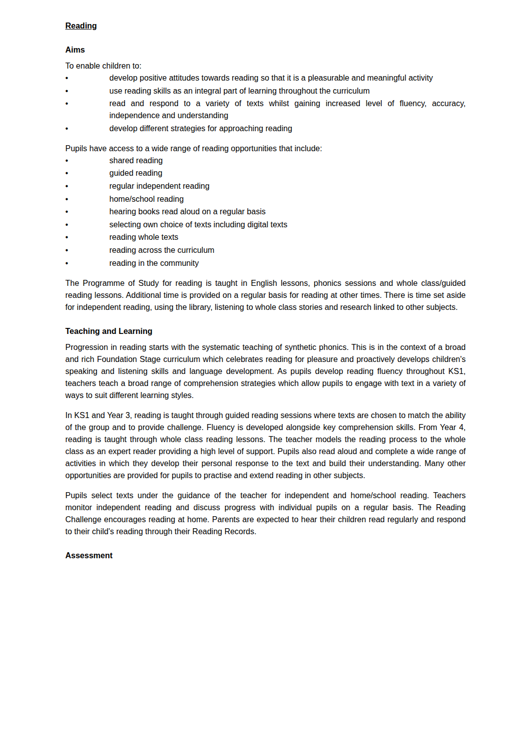Reading
Aims
To enable children to:
develop positive attitudes towards reading so that it is a pleasurable and meaningful activity
use reading skills as an integral part of learning throughout the curriculum
read and respond to a variety of texts whilst gaining increased level of fluency, accuracy, independence and understanding
develop different strategies for approaching reading
Pupils have access to a wide range of reading opportunities that include:
shared reading
guided reading
regular independent reading
home/school reading
hearing books read aloud on a regular basis
selecting own choice of texts including digital texts
reading whole texts
reading across the curriculum
reading in the community
The Programme of Study for reading is taught in English lessons, phonics sessions and whole class/guided reading lessons. Additional time is provided on a regular basis for reading at other times. There is time set aside for independent reading, using the library, listening to whole class stories and research linked to other subjects.
Teaching and Learning
Progression in reading starts with the systematic teaching of synthetic phonics. This is in the context of a broad and rich Foundation Stage curriculum which celebrates reading for pleasure and proactively develops children's speaking and listening skills and language development. As pupils develop reading fluency throughout KS1, teachers teach a broad range of comprehension strategies which allow pupils to engage with text in a variety of ways to suit different learning styles.
In KS1 and Year 3, reading is taught through guided reading sessions where texts are chosen to match the ability of the group and to provide challenge. Fluency is developed alongside key comprehension skills. From Year 4, reading is taught through whole class reading lessons. The teacher models the reading process to the whole class as an expert reader providing a high level of support. Pupils also read aloud and complete a wide range of activities in which they develop their personal response to the text and build their understanding. Many other opportunities are provided for pupils to practise and extend reading in other subjects.
Pupils select texts under the guidance of the teacher for independent and home/school reading. Teachers monitor independent reading and discuss progress with individual pupils on a regular basis. The Reading Challenge encourages reading at home. Parents are expected to hear their children read regularly and respond to their child's reading through their Reading Records.
Assessment